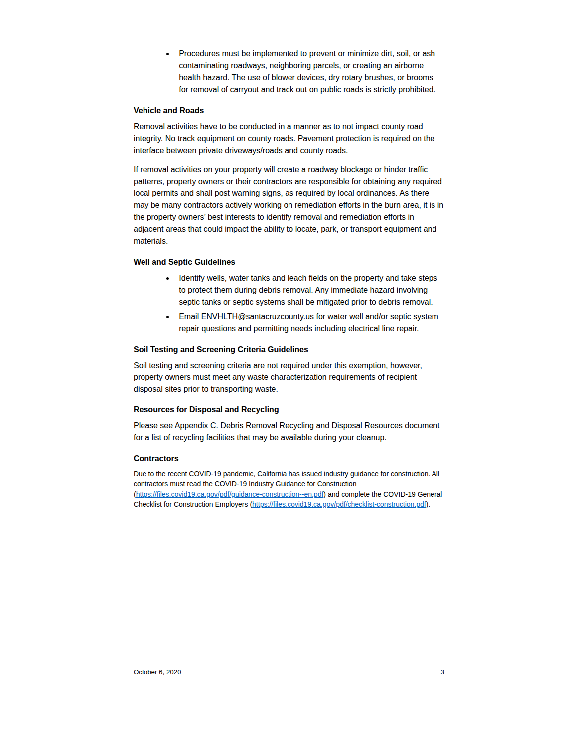Procedures must be implemented to prevent or minimize dirt, soil, or ash contaminating roadways, neighboring parcels, or creating an airborne health hazard. The use of blower devices, dry rotary brushes, or brooms for removal of carryout and track out on public roads is strictly prohibited.
Vehicle and Roads
Removal activities have to be conducted in a manner as to not impact county road integrity. No track equipment on county roads. Pavement protection is required on the interface between private driveways/roads and county roads.
If removal activities on your property will create a roadway blockage or hinder traffic patterns, property owners or their contractors are responsible for obtaining any required local permits and shall post warning signs, as required by local ordinances. As there may be many contractors actively working on remediation efforts in the burn area, it is in the property owners’ best interests to identify removal and remediation efforts in adjacent areas that could impact the ability to locate, park, or transport equipment and materials.
Well and Septic Guidelines
Identify wells, water tanks and leach fields on the property and take steps to protect them during debris removal. Any immediate hazard involving septic tanks or septic systems shall be mitigated prior to debris removal.
Email ENVHLTH@santacruzcounty.us for water well and/or septic system repair questions and permitting needs including electrical line repair.
Soil Testing and Screening Criteria Guidelines
Soil testing and screening criteria are not required under this exemption, however, property owners must meet any waste characterization requirements of recipient disposal sites prior to transporting waste.
Resources for Disposal and Recycling
Please see Appendix C. Debris Removal Recycling and Disposal Resources document for a list of recycling facilities that may be available during your cleanup.
Contractors
Due to the recent COVID-19 pandemic, California has issued industry guidance for construction. All contractors must read the COVID-19 Industry Guidance for Construction (https://files.covid19.ca.gov/pdf/guidance-construction--en.pdf) and complete the COVID-19 General Checklist for Construction Employers (https://files.covid19.ca.gov/pdf/checklist-construction.pdf).
October 6, 2020 3